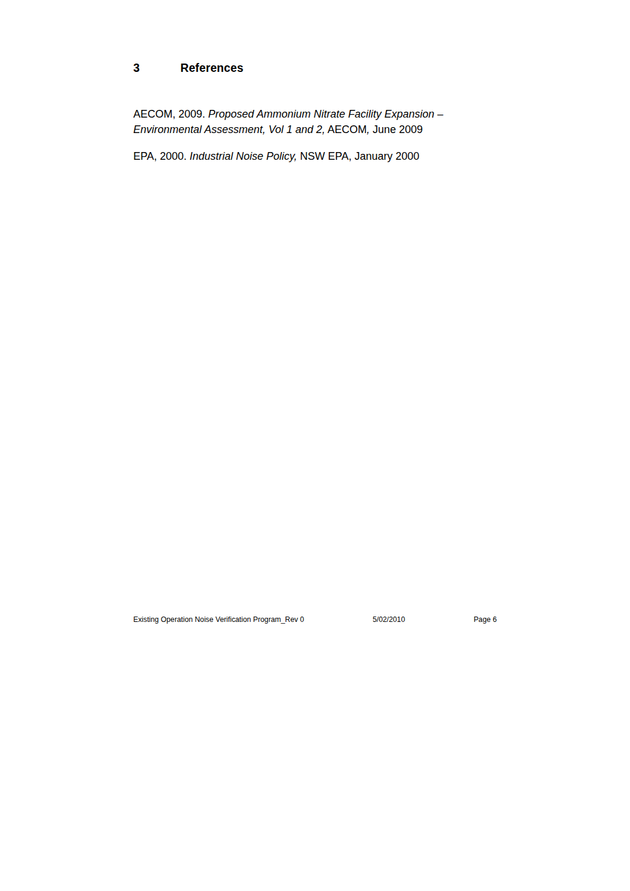3 References
AECOM, 2009. Proposed Ammonium Nitrate Facility Expansion – Environmental Assessment, Vol 1 and 2, AECOM, June 2009
EPA, 2000. Industrial Noise Policy, NSW EPA, January 2000
Existing Operation Noise Verification Program_Rev 0 5/02/2010 Page 6